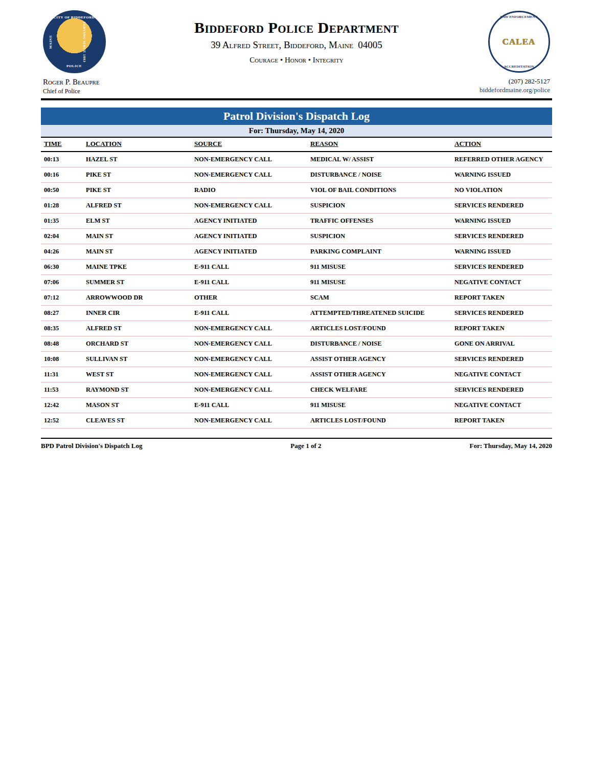CITY OF BIDDEFORD MAINE SERVING SINCE 1883 POLICE
Biddeford Police Department
39 Alfred Street, Biddeford, Maine 04005
Courage • Honor • Integrity
LAW ENFORCEMENT
CALEA
ACCREDITATION
Roger P. Beaupre
Chief of Police
(207) 282-5127
biddefordmaine.org/police
Patrol Division's Dispatch Log
For: Thursday, May 14, 2020
| TIME | LOCATION | SOURCE | REASON | ACTION |
| --- | --- | --- | --- | --- |
| 00:13 | HAZEL ST | NON-EMERGENCY CALL | MEDICAL W/ ASSIST | REFERRED OTHER AGENCY |
| 00:16 | PIKE ST | NON-EMERGENCY CALL | DISTURBANCE / NOISE | WARNING ISSUED |
| 00:50 | PIKE ST | RADIO | VIOL OF BAIL CONDITIONS | NO VIOLATION |
| 01:28 | ALFRED ST | NON-EMERGENCY CALL | SUSPICION | SERVICES RENDERED |
| 01:35 | ELM ST | AGENCY INITIATED | TRAFFIC OFFENSES | WARNING ISSUED |
| 02:04 | MAIN ST | AGENCY INITIATED | SUSPICION | SERVICES RENDERED |
| 04:26 | MAIN ST | AGENCY INITIATED | PARKING COMPLAINT | WARNING ISSUED |
| 06:30 | MAINE TPKE | E-911 CALL | 911 MISUSE | SERVICES RENDERED |
| 07:06 | SUMMER ST | E-911 CALL | 911 MISUSE | NEGATIVE CONTACT |
| 07:12 | ARROWWOOD DR | OTHER | SCAM | REPORT TAKEN |
| 08:27 | INNER CIR | E-911 CALL | ATTEMPTED/THREATENED SUICIDE | SERVICES RENDERED |
| 08:35 | ALFRED ST | NON-EMERGENCY CALL | ARTICLES LOST/FOUND | REPORT TAKEN |
| 08:48 | ORCHARD ST | NON-EMERGENCY CALL | DISTURBANCE / NOISE | GONE ON ARRIVAL |
| 10:08 | SULLIVAN ST | NON-EMERGENCY CALL | ASSIST OTHER AGENCY | SERVICES RENDERED |
| 11:31 | WEST ST | NON-EMERGENCY CALL | ASSIST OTHER AGENCY | NEGATIVE CONTACT |
| 11:53 | RAYMOND ST | NON-EMERGENCY CALL | CHECK WELFARE | SERVICES RENDERED |
| 12:42 | MASON ST | E-911 CALL | 911 MISUSE | NEGATIVE CONTACT |
| 12:52 | CLEAVES ST | NON-EMERGENCY CALL | ARTICLES LOST/FOUND | REPORT TAKEN |
BPD Patrol Division's Dispatch Log
Page 1 of 2
For: Thursday, May 14, 2020